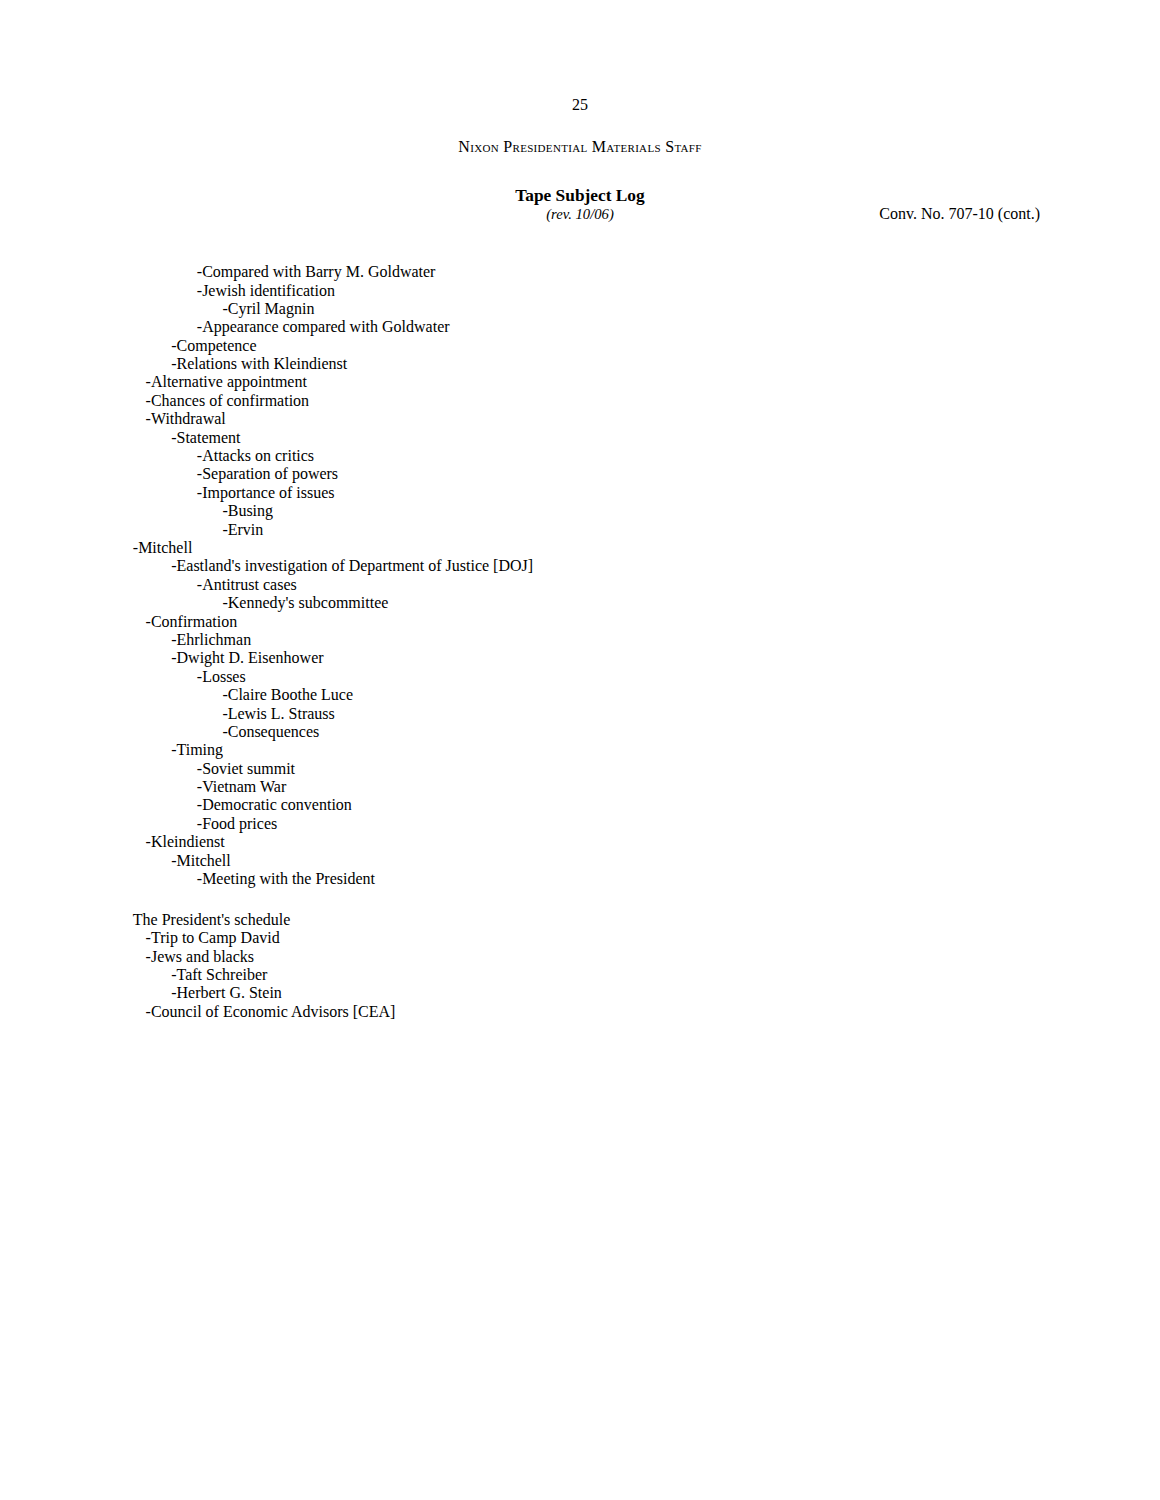25
Nixon Presidential Materials Staff
Tape Subject Log
(rev. 10/06)
Conv. No. 707-10 (cont.)
-Compared with Barry M. Goldwater
-Jewish identification
-Cyril Magnin
-Appearance compared with Goldwater
-Competence
-Relations with Kleindienst
-Alternative appointment
-Chances of confirmation
-Withdrawal
-Statement
-Attacks on critics
-Separation of powers
-Importance of issues
-Busing
-Ervin
-Mitchell
-Eastland's investigation of Department of Justice [DOJ]
-Antitrust cases
-Kennedy's subcommittee
-Confirmation
-Ehrlichman
-Dwight D. Eisenhower
-Losses
-Claire Boothe Luce
-Lewis L. Strauss
-Consequences
-Timing
-Soviet summit
-Vietnam War
-Democratic convention
-Food prices
-Kleindienst
-Mitchell
-Meeting with the President
The President's schedule
-Trip to Camp David
-Jews and blacks
-Taft Schreiber
-Herbert G. Stein
-Council of Economic Advisors [CEA]